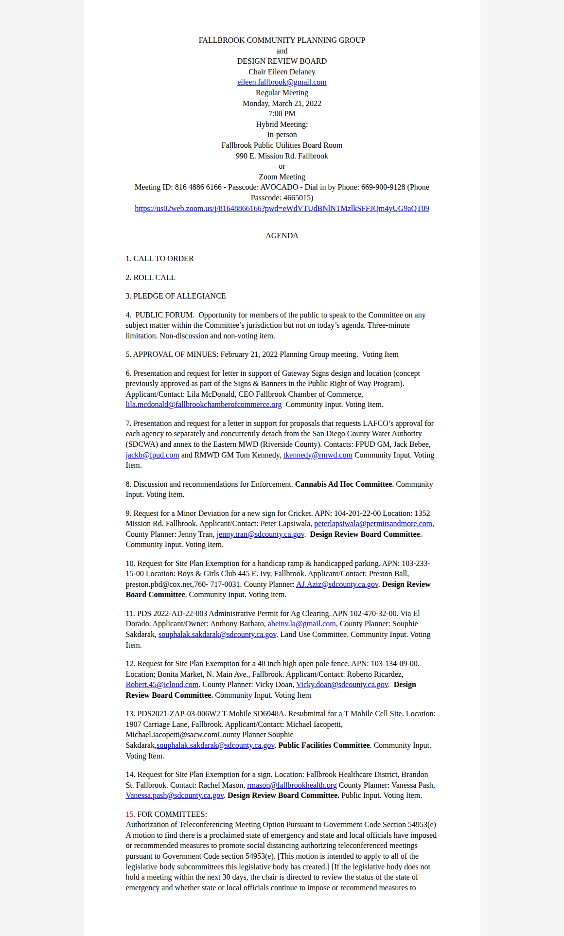FALLBROOK COMMUNITY PLANNING GROUP
and
DESIGN REVIEW BOARD
Chair Eileen Delaney
eileen.fallbrook@gmail.com
Regular Meeting
Monday, March 21, 2022
7:00 PM
Hybrid Meeting:
In-person
Fallbrook Public Utilities Board Room
990 E. Mission Rd. Fallbrook
or
Zoom Meeting
Meeting ID: 816 4886 6166 - Passcode: AVOCADO - Dial in by Phone: 669-900-9128 (Phone Passcode: 4665015)
https://us02web.zoom.us/j/81648866166?pwd=eWdVTUdBNlNTMzlkSFFJQm4yUG9aQT09
AGENDA
CALL TO ORDER
ROLL CALL
PLEDGE OF ALLEGIANCE
PUBLIC FORUM. Opportunity for members of the public to speak to the Committee on any subject matter within the Committee’s jurisdiction but not on today’s agenda. Three-minute limitation. Non-discussion and non-voting item.
APPROVAL OF MINUES: February 21, 2022 Planning Group meeting. Voting Item
Presentation and request for letter in support of Gateway Signs design and location (concept previously approved as part of the Signs & Banners in the Public Right of Way Program). Applicant/Contact: Lila McDonald, CEO Fallbrook Chamber of Commerce, lila.mcdonald@fallbrookchamberofcommerce.org Community Input. Voting Item.
Presentation and request for a letter in support for proposals that requests LAFCO’s approval for each agency to separately and concurrently detach from the San Diego County Water Authority (SDCWA) and annex to the Eastern MWD (Riverside County). Contacts: FPUD GM, Jack Bebee, jackb@fpud.com and RMWD GM Tom Kennedy, tkennedy@rmwd.com Community Input. Voting Item.
Discussion and recommendations for Enforcement. Cannabis Ad Hoc Committee. Community Input. Voting Item.
Request for a Minor Deviation for a new sign for Cricket. APN: 104-201-22-00 Location: 1352 Mission Rd. Fallbrook. Applicant/Contact: Peter Lapsiwala, peterlapsiwala@permitsandmore.com, County Planner: Jenny Tran, jenny.tran@sdcounty.ca.gov. Design Review Board Committee. Community Input. Voting Item.
Request for Site Plan Exemption for a handicap ramp & handicapped parking. APN: 103-233-15-00 Location: Boys & Girls Club 445 E. Ivy, Fallbrook. Applicant/Contact: Preston Ball, preston.pbd@cox.net,760- 717-0031. County Planner: AJ.Aziz@sdcounty.ca.gov. Design Review Board Committee. Community Input. Voting item.
PDS 2022-AD-22-003 Administrative Permit for Ag Clearing. APN 102-470-32-00. Via El Dorado. Applicant/Owner: Anthony Barbato, abeinv.la@gmail.com, County Planner: Souphie Sakdarak, souphalak.sakdarak@sdcounty.ca.gov. Land Use Committee. Community Input. Voting Item.
Request for Site Plan Exemption for a 48 inch high open pole fence. APN: 103-134-09-00. Location; Bonita Market, N. Main Ave., Fallbrook. Applicant/Contact: Roberto Ricardez, Robert.45@icloud,com. County Planner: Vicky Doan, Vicky.doan@sdcounty.ca.gov. Design Review Board Committee. Community Input. Voting Item
PDS2021-ZAP-03-006W2 T-Mobile SD6948A. Resubmittal for a T Mobile Cell Site. Location: 1907 Carriage Lane, Fallbrook. Applicant/Contact: Michael Iacopetti, Michael.iacopetti@sacw.comCounty Planner Souphie Sakdarak,souphalak.sakdarak@sdcounty.ca.gov. Public Facilities Committee. Community Input. Voting Item.
Request for Site Plan Exemption for a sign. Location: Fallbrook Healthcare District, Brandon St. Fallbrook. Contact: Rachel Mason, rmason@fallbrookhealth.org County Planner: Vanessa Pash, Vanessa.pash@sdcounty.ca.gov. Design Review Board Committee. Public Input. Voting Item.
FOR COMMITTEES:
Authorization of Teleconferencing Meeting Option Pursuant to Government Code Section 54953(e)
A motion to find there is a proclaimed state of emergency and state and local officials have imposed or recommended measures to promote social distancing authorizing teleconferenced meetings pursuant to Government Code section 54953(e). [This motion is intended to apply to all of the legislative body subcommittees this legislative body has created.] [If the legislative body does not hold a meeting within the next 30 days, the chair is directed to review the status of the state of emergency and whether state or local officials continue to impose or recommend measures to